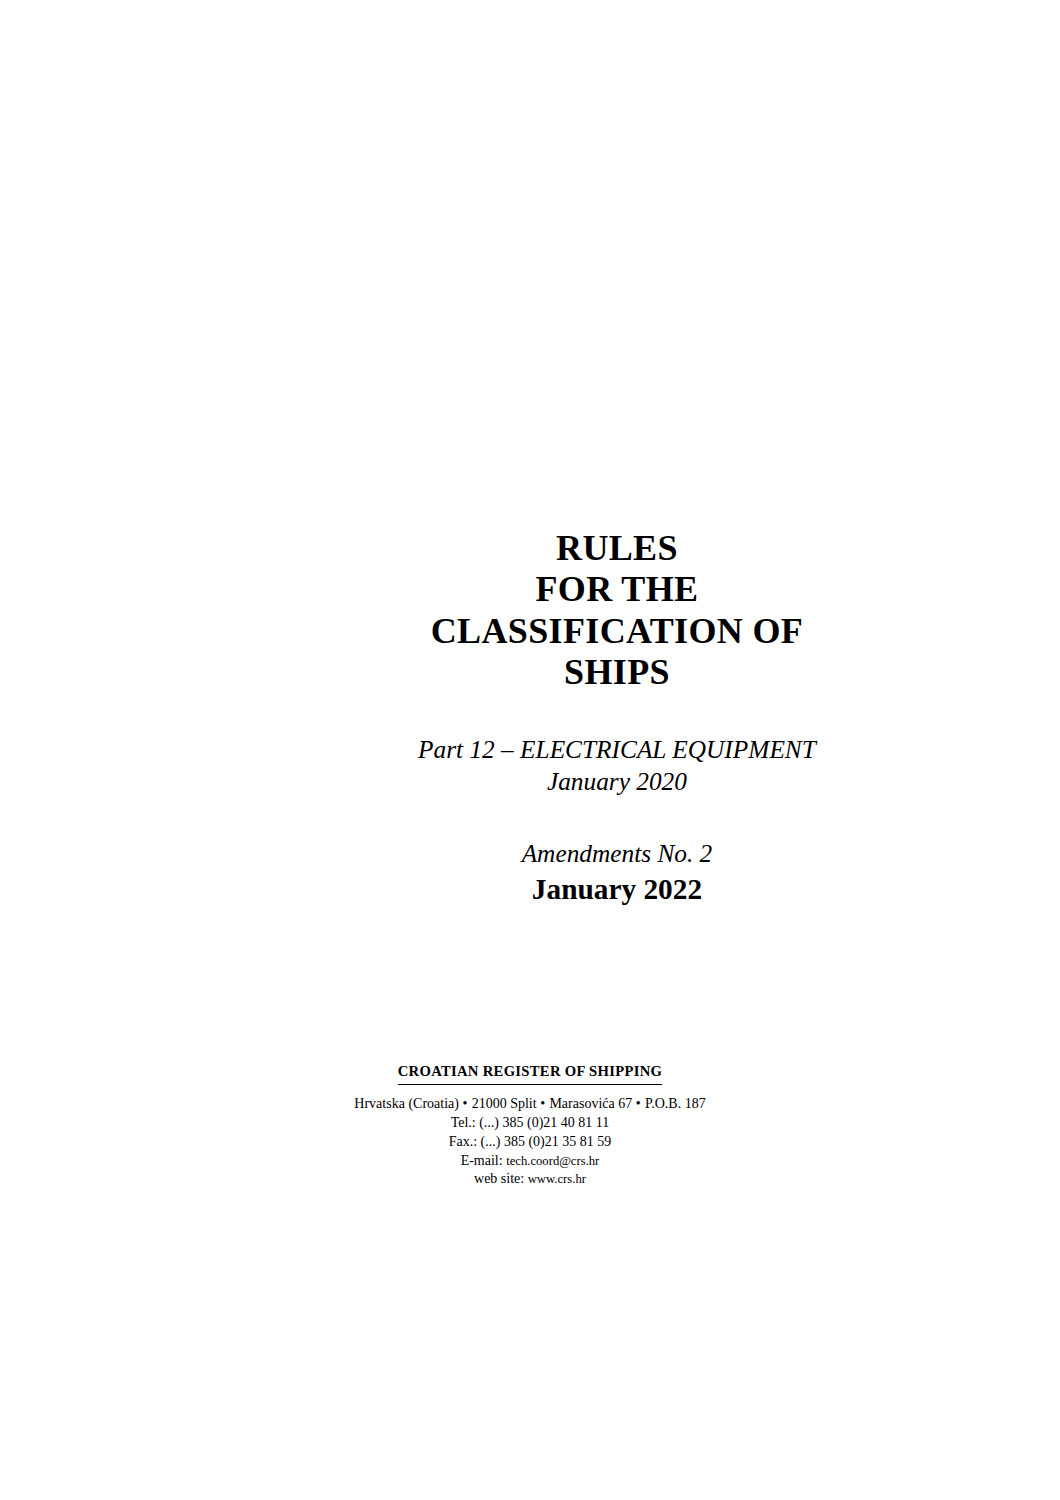RULES
FOR THE CLASSIFICATION OF
SHIPS
Part 12 – ELECTRICAL EQUIPMENT
January 2020
Amendments No. 2
January 2022
CROATIAN REGISTER OF SHIPPING
Hrvatska (Croatia) • 21000 Split • Marasovića 67 • P.O.B. 187
Tel.: (...) 385 (0)21 40 81 11
Fax.: (...) 385 (0)21 35 81 59
E-mail: tech.coord@crs.hr
web site: www.crs.hr